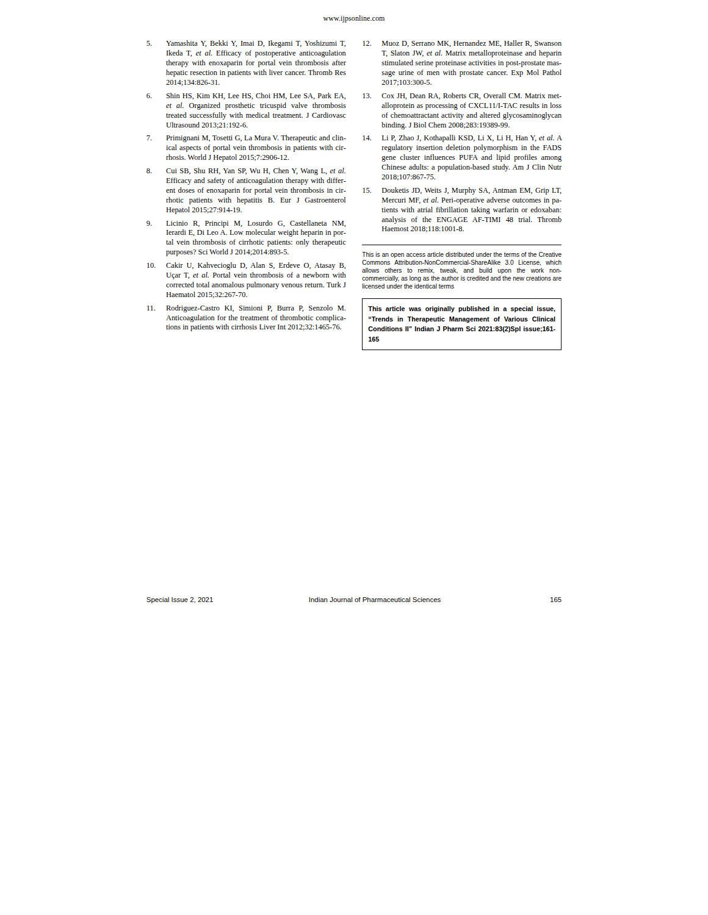www.ijpsonline.com
5. Yamashita Y, Bekki Y, Imai D, Ikegami T, Yoshizumi T, Ikeda T, et al. Efficacy of postoperative anticoagulation therapy with enoxaparin for portal vein thrombosis after hepatic resection in patients with liver cancer. Thromb Res 2014;134:826-31.
6. Shin HS, Kim KH, Lee HS, Choi HM, Lee SA, Park EA, et al. Organized prosthetic tricuspid valve thrombosis treated successfully with medical treatment. J Cardiovasc Ultrasound 2013;21:192-6.
7. Primignani M, Tosetti G, La Mura V. Therapeutic and clinical aspects of portal vein thrombosis in patients with cirrhosis. World J Hepatol 2015;7:2906-12.
8. Cui SB, Shu RH, Yan SP, Wu H, Chen Y, Wang L, et al. Efficacy and safety of anticoagulation therapy with different doses of enoxaparin for portal vein thrombosis in cirrhotic patients with hepatitis B. Eur J Gastroenterol Hepatol 2015;27:914-19.
9. Licinio R, Principi M, Losurdo G, Castellaneta NM, Ierardi E, Di Leo A. Low molecular weight heparin in portal vein thrombosis of cirrhotic patients: only therapeutic purposes? Sci World J 2014;2014:893-5.
10. Cakir U, Kahvecioglu D, Alan S, Erdeve O, Atasay B, Uçar T, et al. Portal vein thrombosis of a newborn with corrected total anomalous pulmonary venous return. Turk J Haematol 2015;32:267-70.
11. Rodriguez-Castro KI, Simioni P, Burra P, Senzolo M. Anticoagulation for the treatment of thrombotic complications in patients with cirrhosis Liver Int 2012;32:1465-76.
12. Muoz D, Serrano MK, Hernandez ME, Haller R, Swanson T, Slaton JW, et al. Matrix metalloproteinase and heparin stimulated serine proteinase activities in post-prostate massage urine of men with prostate cancer. Exp Mol Pathol 2017;103:300-5.
13. Cox JH, Dean RA, Roberts CR, Overall CM. Matrix metalloprotein as processing of CXCL11/I-TAC results in loss of chemoattractant activity and altered glycosaminoglycan binding. J Biol Chem 2008;283:19389-99.
14. Li P, Zhao J, Kothapalli KSD, Li X, Li H, Han Y, et al. A regulatory insertion deletion polymorphism in the FADS gene cluster influences PUFA and lipid profiles among Chinese adults: a population-based study. Am J Clin Nutr 2018;107:867-75.
15. Douketis JD, Weits J, Murphy SA, Antman EM, Grip LT, Mercuri MF, et al. Peri-operative adverse outcomes in patients with atrial fibrillation taking warfarin or edoxaban: analysis of the ENGAGE AF-TIMI 48 trial. Thromb Haemost 2018;118:1001-8.
This is an open access article distributed under the terms of the Creative Commons Attribution-NonCommercial-ShareAlike 3.0 License, which allows others to remix, tweak, and build upon the work non-commercially, as long as the author is credited and the new creations are licensed under the identical terms
This article was originally published in a special issue, “Trends in Therapeutic Management of Various Clinical Conditions II” Indian J Pharm Sci 2021:83(2)Spl issue;161-165
Special Issue 2, 2021
Indian Journal of Pharmaceutical Sciences
165